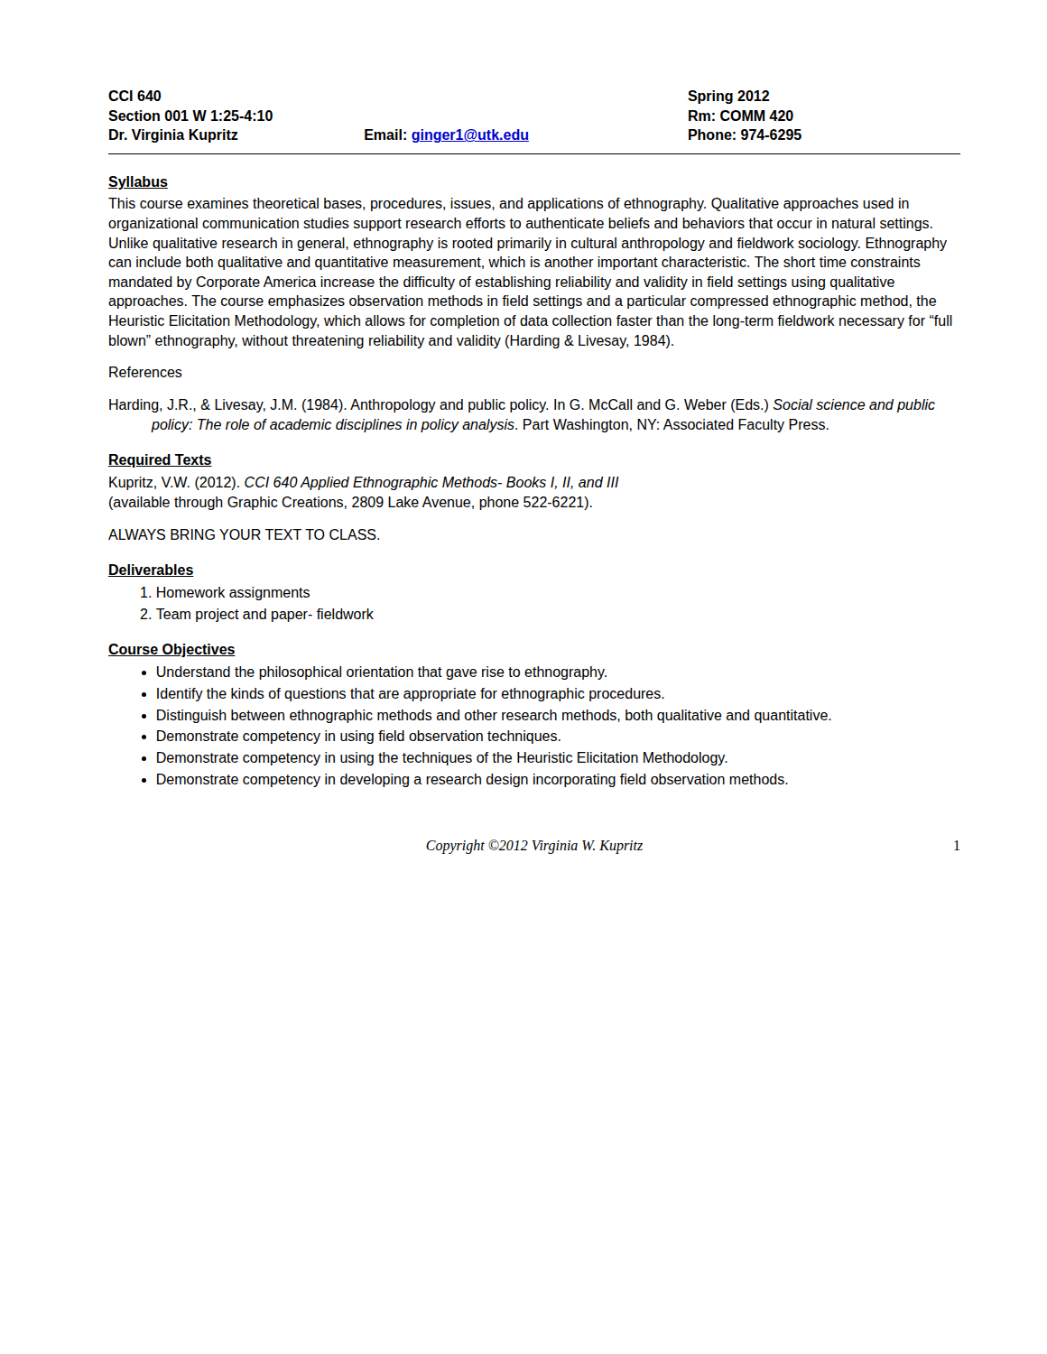| CCI 640 | | Spring 2012 |
| Section 001 W 1:25-4:10 | | Rm: COMM 420 |
| Dr. Virginia Kupritz | Email: ginger1@utk.edu | Phone: 974-6295 |
Syllabus
This course examines theoretical bases, procedures, issues, and applications of ethnography. Qualitative approaches used in organizational communication studies support research efforts to authenticate beliefs and behaviors that occur in natural settings. Unlike qualitative research in general, ethnography is rooted primarily in cultural anthropology and fieldwork sociology. Ethnography can include both qualitative and quantitative measurement, which is another important characteristic. The short time constraints mandated by Corporate America increase the difficulty of establishing reliability and validity in field settings using qualitative approaches. The course emphasizes observation methods in field settings and a particular compressed ethnographic method, the Heuristic Elicitation Methodology, which allows for completion of data collection faster than the long-term fieldwork necessary for “full blown” ethnography, without threatening reliability and validity (Harding & Livesay, 1984).
References
Harding, J.R., & Livesay, J.M. (1984). Anthropology and public policy. In G. McCall and G. Weber (Eds.) Social science and public policy: The role of academic disciplines in policy analysis. Part Washington, NY: Associated Faculty Press.
Required Texts
Kupritz, V.W. (2012). CCI 640 Applied Ethnographic Methods- Books I, II, and III
(available through Graphic Creations, 2809 Lake Avenue, phone 522-6221).
ALWAYS BRING YOUR TEXT TO CLASS.
Deliverables
Homework assignments
Team project and paper- fieldwork
Course Objectives
Understand the philosophical orientation that gave rise to ethnography.
Identify the kinds of questions that are appropriate for ethnographic procedures.
Distinguish between ethnographic methods and other research methods, both qualitative and quantitative.
Demonstrate competency in using field observation techniques.
Demonstrate competency in using the techniques of the Heuristic Elicitation Methodology.
Demonstrate competency in developing a research design incorporating field observation methods.
Copyright ©2012 Virginia W. Kupritz 1